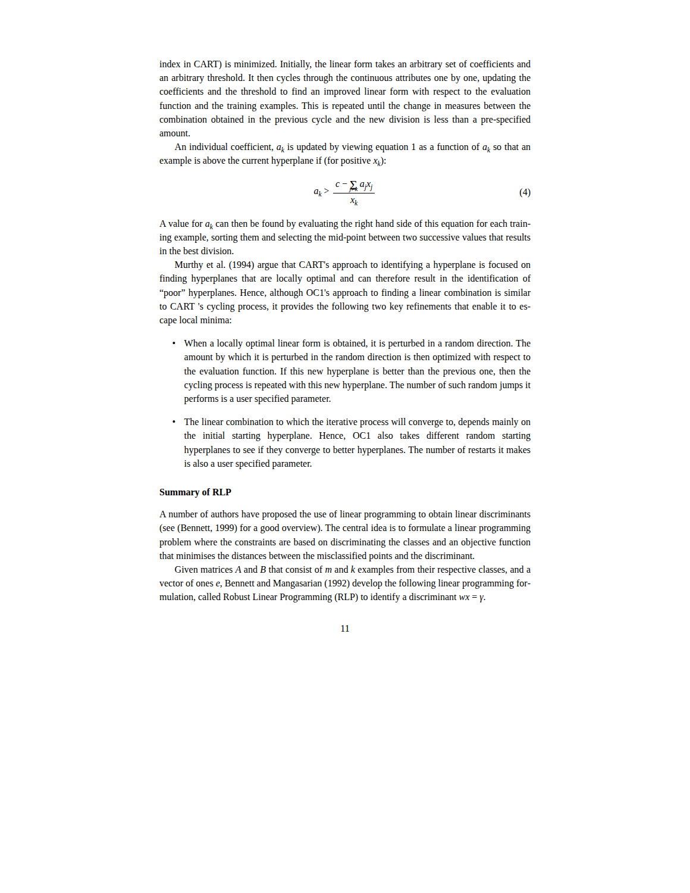index in CART) is minimized. Initially, the linear form takes an arbitrary set of coefficients and an arbitrary threshold. It then cycles through the continuous attributes one by one, updating the coefficients and the threshold to find an improved linear form with respect to the evaluation function and the training examples. This is repeated until the change in measures between the combination obtained in the previous cycle and the new division is less than a pre-specified amount.
An individual coefficient, ak is updated by viewing equation 1 as a function of ak so that an example is above the current hyperplane if (for positive xk):
ak > c − Σj≠k ajxj xk (4)
A value for ak can then be found by evaluating the right hand side of this equation for each training example, sorting them and selecting the mid-point between two successive values that results in the best division.
Murthy et al. (1994) argue that CART's approach to identifying a hyperplane is focused on finding hyperplanes that are locally optimal and can therefore result in the identification of “poor” hyperplanes. Hence, although OC1's approach to finding a linear combination is similar to CART 's cycling process, it provides the following two key refinements that enable it to escape local minima:
When a locally optimal linear form is obtained, it is perturbed in a random direction. The amount by which it is perturbed in the random direction is then optimized with respect to the evaluation function. If this new hyperplane is better than the previous one, then the cycling process is repeated with this new hyperplane. The number of such random jumps it performs is a user specified parameter.
The linear combination to which the iterative process will converge to, depends mainly on the initial starting hyperplane. Hence, OC1 also takes different random starting hyperplanes to see if they converge to better hyperplanes. The number of restarts it makes is also a user specified parameter.
Summary of RLP
A number of authors have proposed the use of linear programming to obtain linear discriminants (see (Bennett, 1999) for a good overview). The central idea is to formulate a linear programming problem where the constraints are based on discriminating the classes and an objective function that minimises the distances between the misclassified points and the discriminant.
Given matrices A and B that consist of m and k examples from their respective classes, and a vector of ones e, Bennett and Mangasarian (1992) develop the following linear programming formulation, called Robust Linear Programming (RLP) to identify a discriminant wx = γ.
11